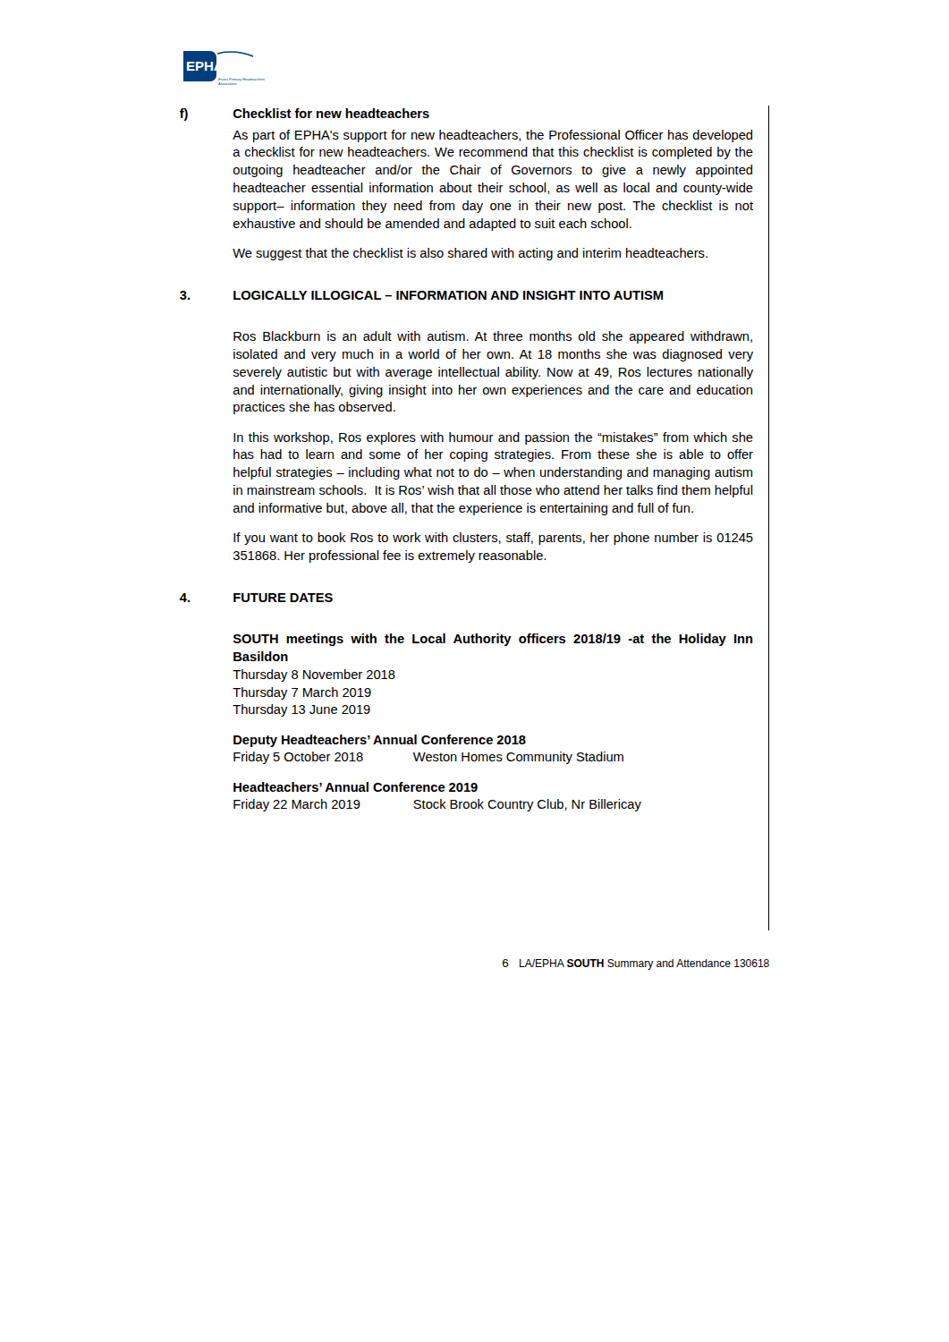| f) | Checklist for new headteachers As part of EPHA's support for new headteachers, the Professional Officer has developed a checklist for new headteachers. We recommend that this checklist is completed by the outgoing headteacher and/or the Chair of Governors to give a newly appointed headteacher essential information about their school, as well as local and county-wide support– information they need from day one in their new post. The checklist is not exhaustive and should be amended and adapted to suit each school. We suggest that the checklist is also shared with acting and interim headteachers. |
| 3. | LOGICALLY ILLOGICAL – INFORMATION AND INSIGHT INTO AUTISM Ros Blackburn is an adult with autism. At three months old she appeared withdrawn, isolated and very much in a world of her own. At 18 months she was diagnosed very severely autistic but with average intellectual ability. Now at 49, Ros lectures nationally and internationally, giving insight into her own experiences and the care and education practices she has observed. In this workshop, Ros explores with humour and passion the “mistakes” from which she has had to learn and some of her coping strategies. From these she is able to offer helpful strategies – including what not to do – when understanding and managing autism in mainstream schools. It is Ros’ wish that all those who attend her talks find them helpful and informative but, above all, that the experience is entertaining and full of fun. If you want to book Ros to work with clusters, staff, parents, her phone number is 01245 351868. Her professional fee is extremely reasonable. |
| 4. | FUTURE DATES SOUTH meetings with the Local Authority officers 2018/19 -at the Holiday Inn Basildon Thursday 8 November 2018 Thursday 7 March 2019 Thursday 13 June 2019 Deputy Headteachers’ Annual Conference 2018 Friday 5 October 2018 Weston Homes Community Stadium Headteachers’ Annual Conference 2019 Friday 22 March 2019 Stock Brook Country Club, Nr Billericay |
6 LA/EPHA SOUTH Summary and Attendance 130618